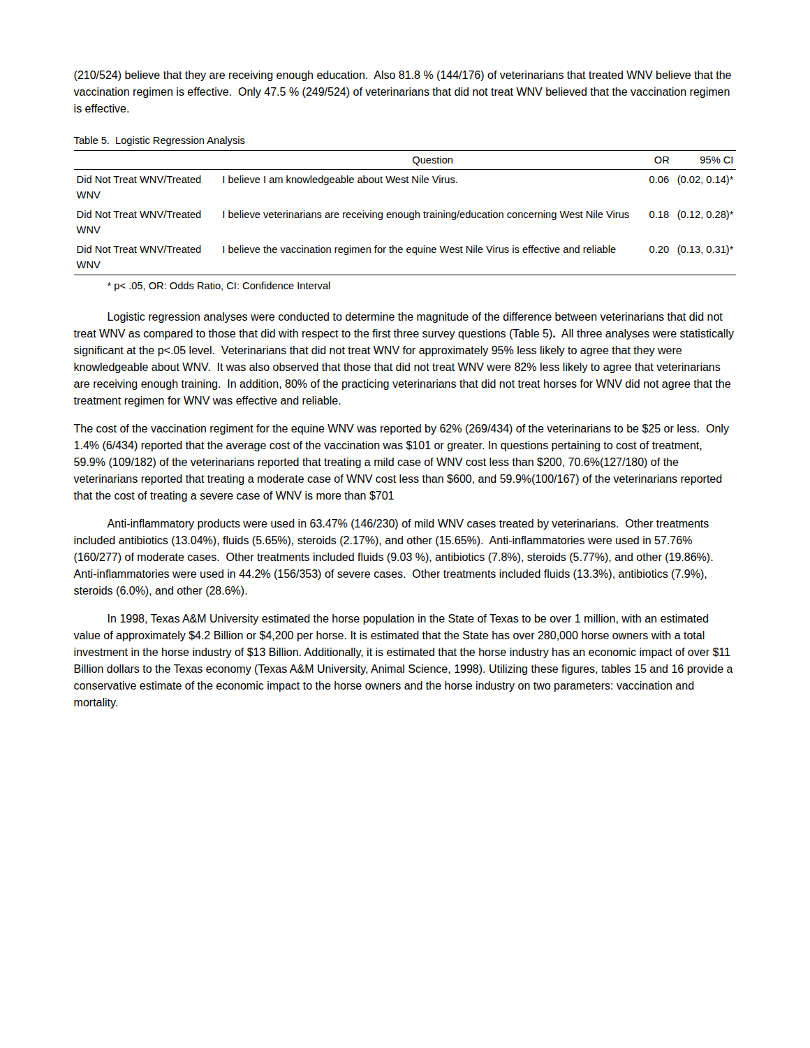(210/524) believe that they are receiving enough education. Also 81.8 % (144/176) of veterinarians that treated WNV believe that the vaccination regimen is effective. Only 47.5 % (249/524) of veterinarians that did not treat WNV believed that the vaccination regimen is effective.
Table 5. Logistic Regression Analysis
| | Question | OR | 95% CI |
| --- | --- | --- | --- |
| Did Not Treat WNV/Treated WNV | I believe I am knowledgeable about West Nile Virus. | 0.06 | (0.02, 0.14)* |
| Did Not Treat WNV/Treated WNV | I believe veterinarians are receiving enough training/education concerning West Nile Virus | 0.18 | (0.12, 0.28)* |
| Did Not Treat WNV/Treated WNV | I believe the vaccination regimen for the equine West Nile Virus is effective and reliable | 0.20 | (0.13, 0.31)* |
* p< .05, OR: Odds Ratio, CI: Confidence Interval
Logistic regression analyses were conducted to determine the magnitude of the difference between veterinarians that did not treat WNV as compared to those that did with respect to the first three survey questions (Table 5). All three analyses were statistically significant at the p<.05 level. Veterinarians that did not treat WNV for approximately 95% less likely to agree that they were knowledgeable about WNV. It was also observed that those that did not treat WNV were 82% less likely to agree that veterinarians are receiving enough training. In addition, 80% of the practicing veterinarians that did not treat horses for WNV did not agree that the treatment regimen for WNV was effective and reliable.
The cost of the vaccination regiment for the equine WNV was reported by 62% (269/434) of the veterinarians to be $25 or less. Only 1.4% (6/434) reported that the average cost of the vaccination was $101 or greater. In questions pertaining to cost of treatment, 59.9% (109/182) of the veterinarians reported that treating a mild case of WNV cost less than $200, 70.6%(127/180) of the veterinarians reported that treating a moderate case of WNV cost less than $600, and 59.9%(100/167) of the veterinarians reported that the cost of treating a severe case of WNV is more than $701
Anti-inflammatory products were used in 63.47% (146/230) of mild WNV cases treated by veterinarians. Other treatments included antibiotics (13.04%), fluids (5.65%), steroids (2.17%), and other (15.65%). Anti-inflammatories were used in 57.76% (160/277) of moderate cases. Other treatments included fluids (9.03 %), antibiotics (7.8%), steroids (5.77%), and other (19.86%). Anti-inflammatories were used in 44.2% (156/353) of severe cases. Other treatments included fluids (13.3%), antibiotics (7.9%), steroids (6.0%), and other (28.6%).
In 1998, Texas A&M University estimated the horse population in the State of Texas to be over 1 million, with an estimated value of approximately $4.2 Billion or $4,200 per horse. It is estimated that the State has over 280,000 horse owners with a total investment in the horse industry of $13 Billion. Additionally, it is estimated that the horse industry has an economic impact of over $11 Billion dollars to the Texas economy (Texas A&M University, Animal Science, 1998). Utilizing these figures, tables 15 and 16 provide a conservative estimate of the economic impact to the horse owners and the horse industry on two parameters: vaccination and mortality.